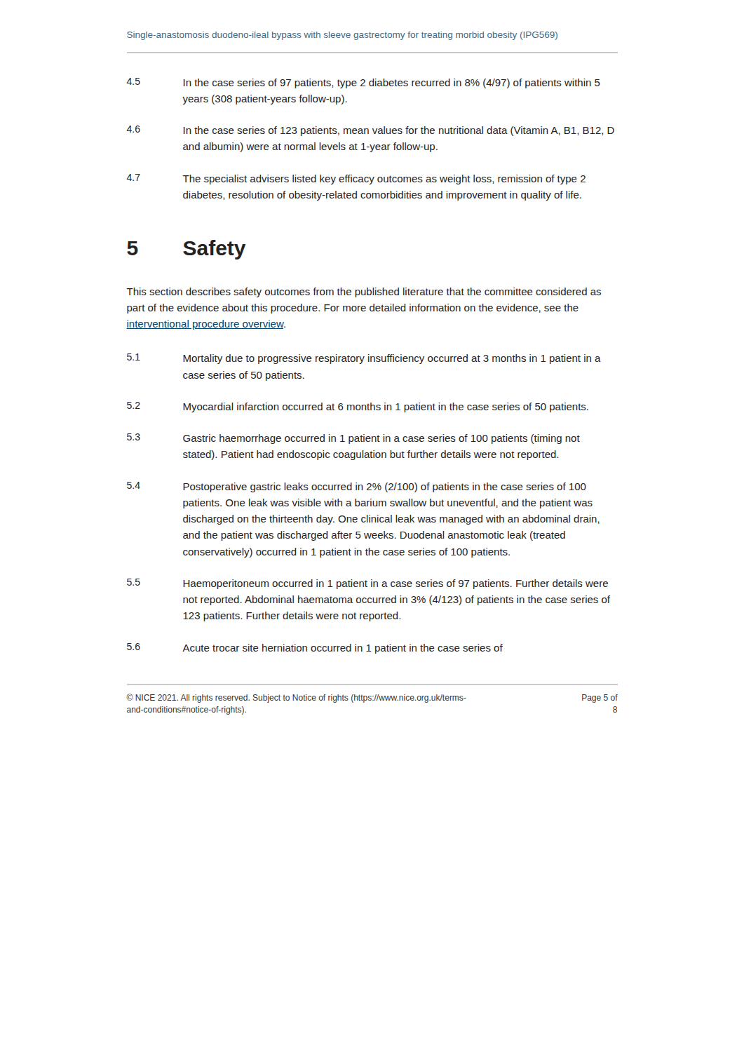Single-anastomosis duodeno-ileal bypass with sleeve gastrectomy for treating morbid obesity (IPG569)
4.5
In the case series of 97 patients, type 2 diabetes recurred in 8% (4/97) of patients within 5 years (308 patient-years follow-up).
4.6
In the case series of 123 patients, mean values for the nutritional data (Vitamin A, B1, B12, D and albumin) were at normal levels at 1-year follow-up.
4.7
The specialist advisers listed key efficacy outcomes as weight loss, remission of type 2 diabetes, resolution of obesity-related comorbidities and improvement in quality of life.
5 Safety
This section describes safety outcomes from the published literature that the committee considered as part of the evidence about this procedure. For more detailed information on the evidence, see the interventional procedure overview.
5.1
Mortality due to progressive respiratory insufficiency occurred at 3 months in 1 patient in a case series of 50 patients.
5.2
Myocardial infarction occurred at 6 months in 1 patient in the case series of 50 patients.
5.3
Gastric haemorrhage occurred in 1 patient in a case series of 100 patients (timing not stated). Patient had endoscopic coagulation but further details were not reported.
5.4
Postoperative gastric leaks occurred in 2% (2/100) of patients in the case series of 100 patients. One leak was visible with a barium swallow but uneventful, and the patient was discharged on the thirteenth day. One clinical leak was managed with an abdominal drain, and the patient was discharged after 5 weeks. Duodenal anastomotic leak (treated conservatively) occurred in 1 patient in the case series of 100 patients.
5.5
Haemoperitoneum occurred in 1 patient in a case series of 97 patients. Further details were not reported. Abdominal haematoma occurred in 3% (4/123) of patients in the case series of 123 patients. Further details were not reported.
5.6
Acute trocar site herniation occurred in 1 patient in the case series of
© NICE 2021. All rights reserved. Subject to Notice of rights (https://www.nice.org.uk/terms-and-conditions#notice-of-rights).
Page 5 of
8